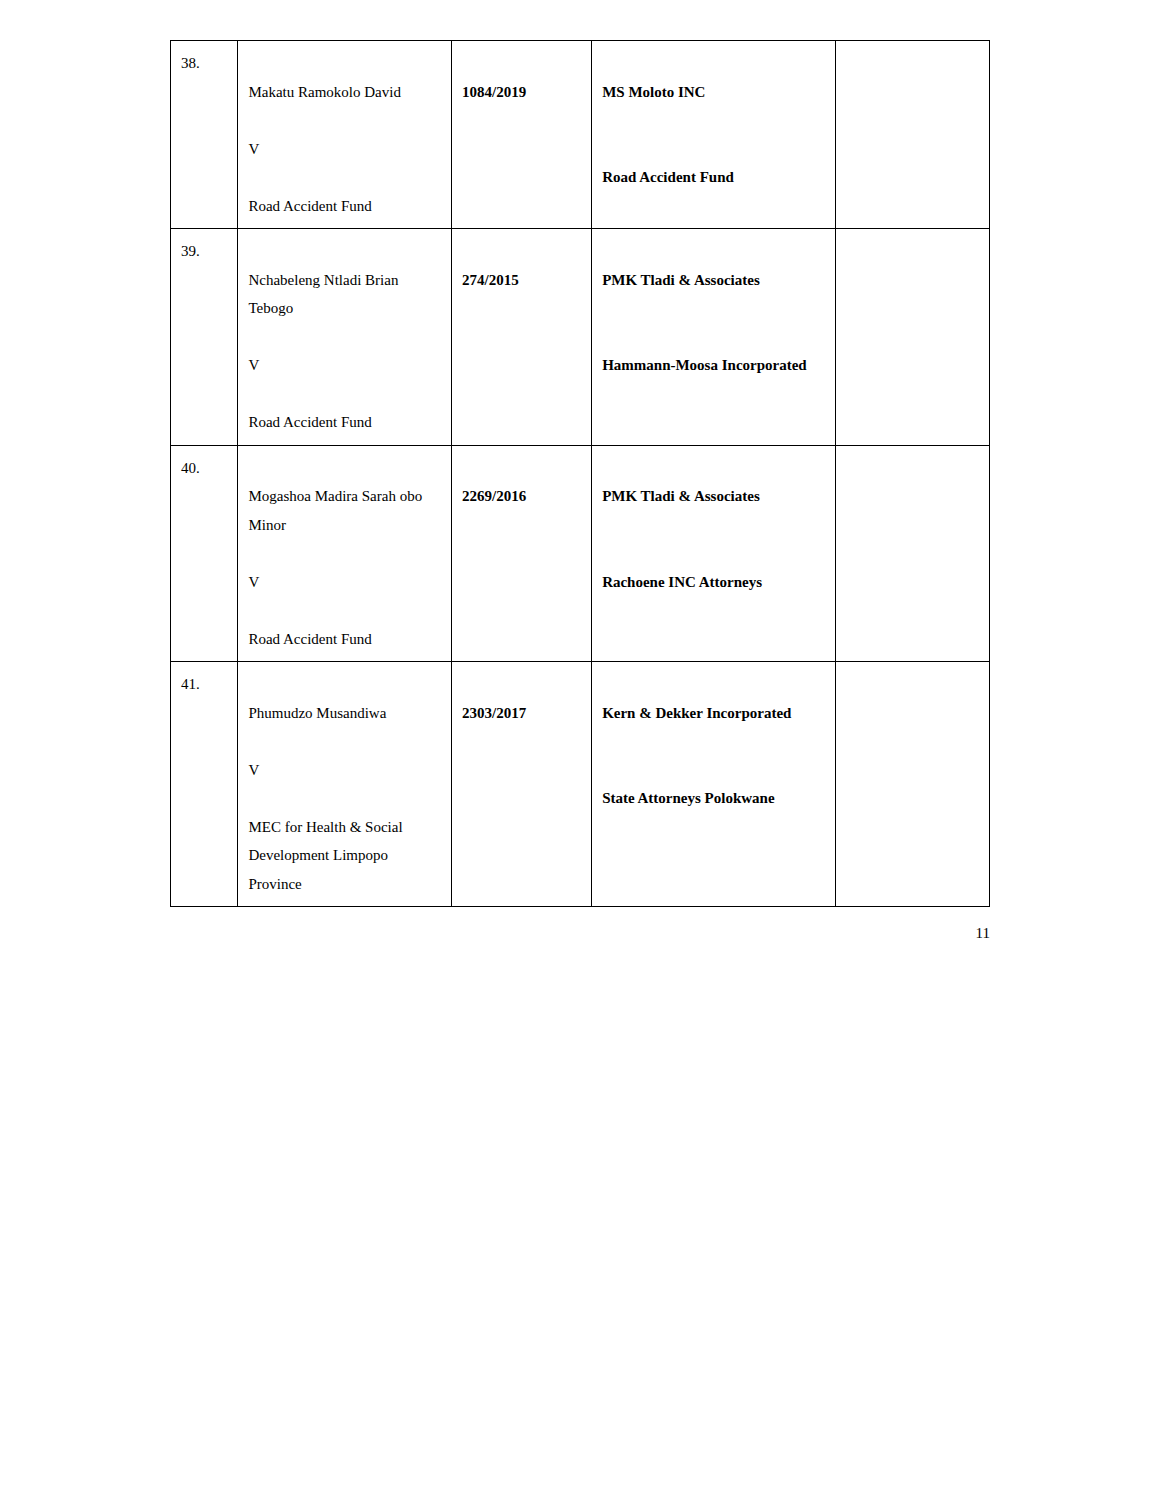| 38. | Makatu Ramokolo David V Road Accident Fund | 1084/2019 | MS Moloto INC Road Accident Fund | |
| 39. | Nchabeleng Ntladi Brian Tebogo V Road Accident Fund | 274/2015 | PMK Tladi & Associates Hammann-Moosa Incorporated | |
| 40. | Mogashoa Madira Sarah obo Minor V Road Accident Fund | 2269/2016 | PMK Tladi & Associates Rachoene INC Attorneys | |
| 41. | Phumudzo Musandiwa V MEC for Health & Social Development Limpopo Province | 2303/2017 | Kern & Dekker Incorporated State Attorneys Polokwane | |
11